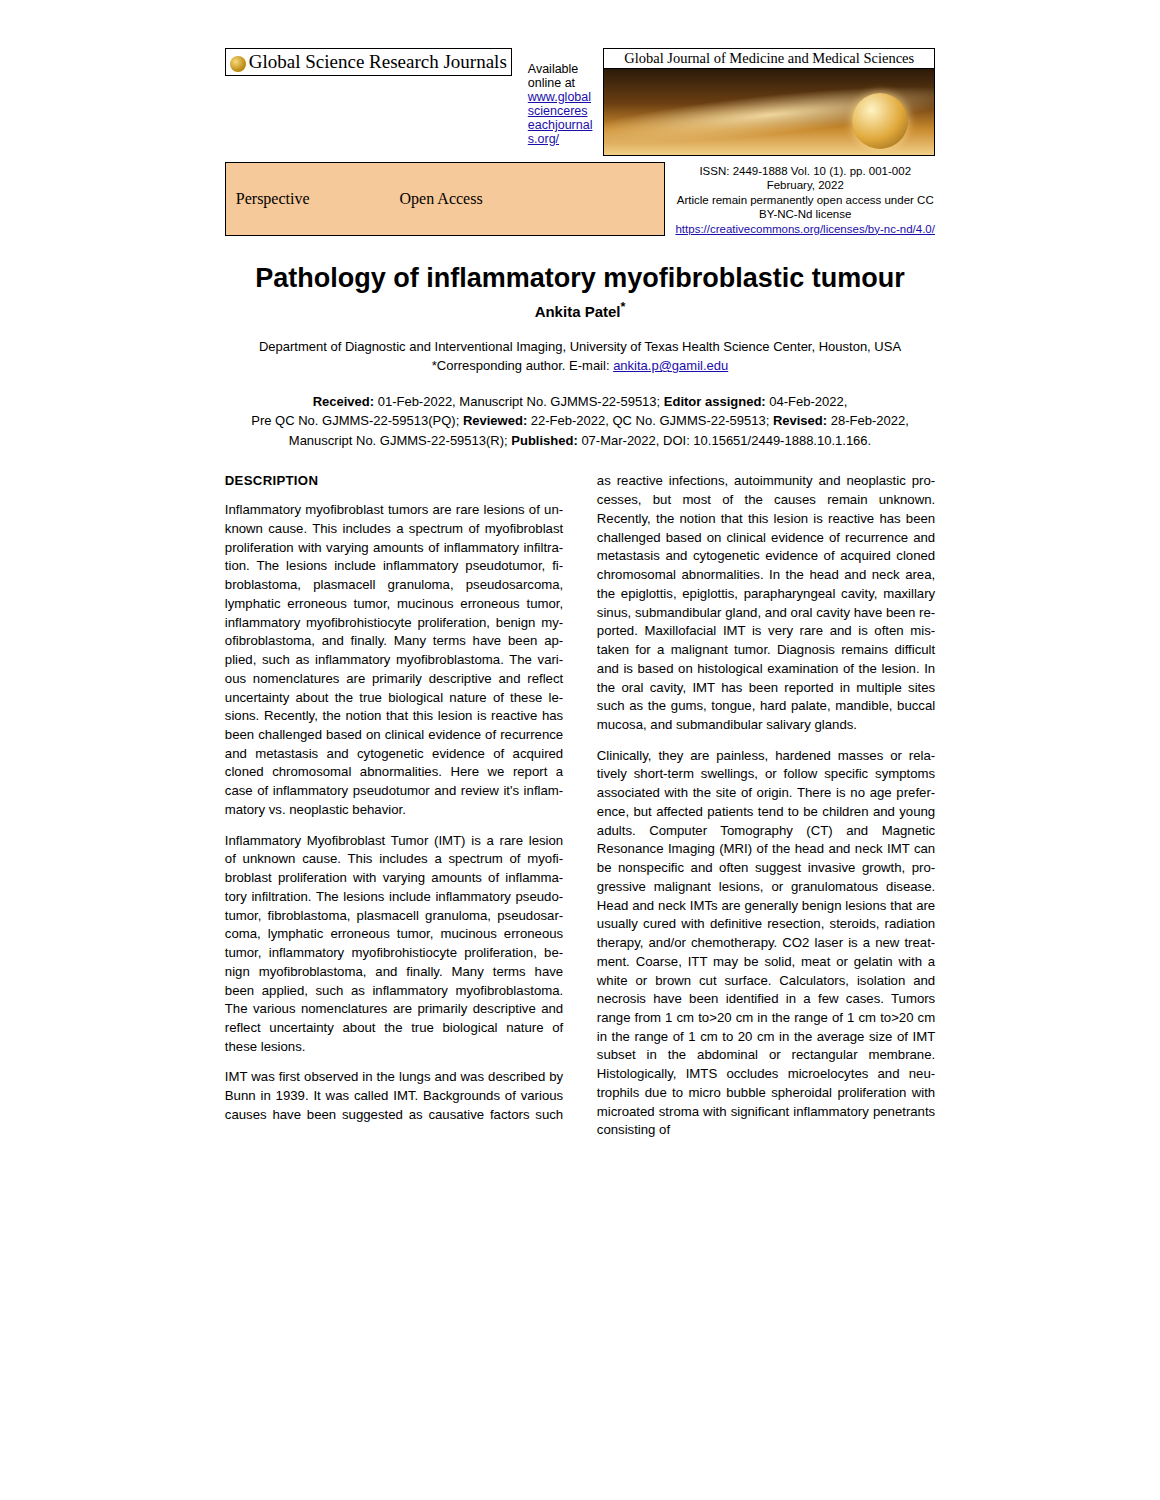Global Science Research Journals
Available online at
www.globalsciencereseachjournals.org/
Global Journal of Medicine and Medical Sciences
Perspective Open Access
ISSN: 2449-1888 Vol. 10 (1). pp. 001-002
February, 2022
Article remain permanently open access under CC
BY-NC-Nd license
https://creativecommons.org/licenses/by-nc-nd/4.0/
Pathology of inflammatory myofibroblastic tumour
Ankita Patel*
Department of Diagnostic and Interventional Imaging, University of Texas Health Science Center, Houston, USA
*Corresponding author. E-mail: ankita.p@gamil.edu
Received: 01-Feb-2022, Manuscript No. GJMMS-22-59513; Editor assigned: 04-Feb-2022,
Pre QC No. GJMMS-22-59513(PQ); Reviewed: 22-Feb-2022, QC No. GJMMS-22-59513; Revised: 28-Feb-2022,
Manuscript No. GJMMS-22-59513(R); Published: 07-Mar-2022, DOI: 10.15651/2449-1888.10.1.166.
DESCRIPTION
Inflammatory myofibroblast tumors are rare lesions of unknown cause. This includes a spectrum of myofibroblast proliferation with varying amounts of inflammatory infiltration. The lesions include inflammatory pseudotumor, fibroblastoma, plasmacell granuloma, pseudosarcoma, lymphatic erroneous tumor, mucinous erroneous tumor, inflammatory myofibrohistiocyte proliferation, benign myofibroblastoma, and finally. Many terms have been applied, such as inflammatory myofibroblastoma. The various nomenclatures are primarily descriptive and reflect uncertainty about the true biological nature of these lesions. Recently, the notion that this lesion is reactive has been challenged based on clinical evidence of recurrence and metastasis and cytogenetic evidence of acquired cloned chromosomal abnormalities. Here we report a case of inflammatory pseudotumor and review it's inflammatory vs. neoplastic behavior.
Inflammatory Myofibroblast Tumor (IMT) is a rare lesion of unknown cause. This includes a spectrum of myofibroblast proliferation with varying amounts of inflammatory infiltration. The lesions include inflammatory pseudotumor, fibroblastoma, plasmacell granuloma, pseudosarcoma, lymphatic erroneous tumor, mucinous erroneous tumor, inflammatory myofibrohistiocyte proliferation, benign myofibroblastoma, and finally. Many terms have been applied, such as inflammatory myofibroblastoma. The various nomenclatures are primarily descriptive and reflect uncertainty about the true biological nature of these lesions.
IMT was first observed in the lungs and was described by Bunn in 1939. It was called IMT. Backgrounds of various causes have been suggested as causative factors such as reactive infections, autoimmunity and neoplastic processes, but most of the causes remain unknown. Recently, the notion that this lesion is reactive has been challenged based on clinical evidence of recurrence and metastasis and cytogenetic evidence of acquired cloned chromosomal abnormalities. In the head and neck area, the epiglottis, epiglottis, parapharyngeal cavity, maxillary sinus, submandibular gland, and oral cavity have been reported. Maxillofacial IMT is very rare and is often mistaken for a malignant tumor. Diagnosis remains difficult and is based on histological examination of the lesion. In the oral cavity, IMT has been reported in multiple sites such as the gums, tongue, hard palate, mandible, buccal mucosa, and submandibular salivary glands.
Clinically, they are painless, hardened masses or relatively short-term swellings, or follow specific symptoms associated with the site of origin. There is no age preference, but affected patients tend to be children and young adults. Computer Tomography (CT) and Magnetic Resonance Imaging (MRI) of the head and neck IMT can be nonspecific and often suggest invasive growth, progressive malignant lesions, or granulomatous disease. Head and neck IMTs are generally benign lesions that are usually cured with definitive resection, steroids, radiation therapy, and/or chemotherapy. CO2 laser is a new treatment. Coarse, ITT may be solid, meat or gelatin with a white or brown cut surface. Calculators, isolation and necrosis have been identified in a few cases. Tumors range from 1 cm to>20 cm in the range of 1 cm to>20 cm in the range of 1 cm to 20 cm in the average size of IMT subset in the abdominal or rectangular membrane. Histologically, IMTS occludes microelocytes and neutrophils due to micro bubble spheroidal proliferation with microated stroma with significant inflammatory penetrants consisting of